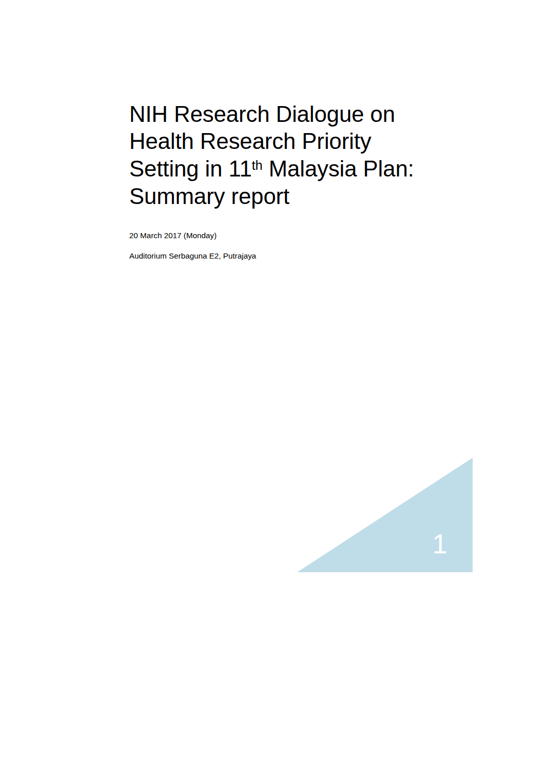NIH Research Dialogue on Health Research Priority Setting in 11th Malaysia Plan: Summary report
20 March 2017 (Monday)
Auditorium Serbaguna E2, Putrajaya
1